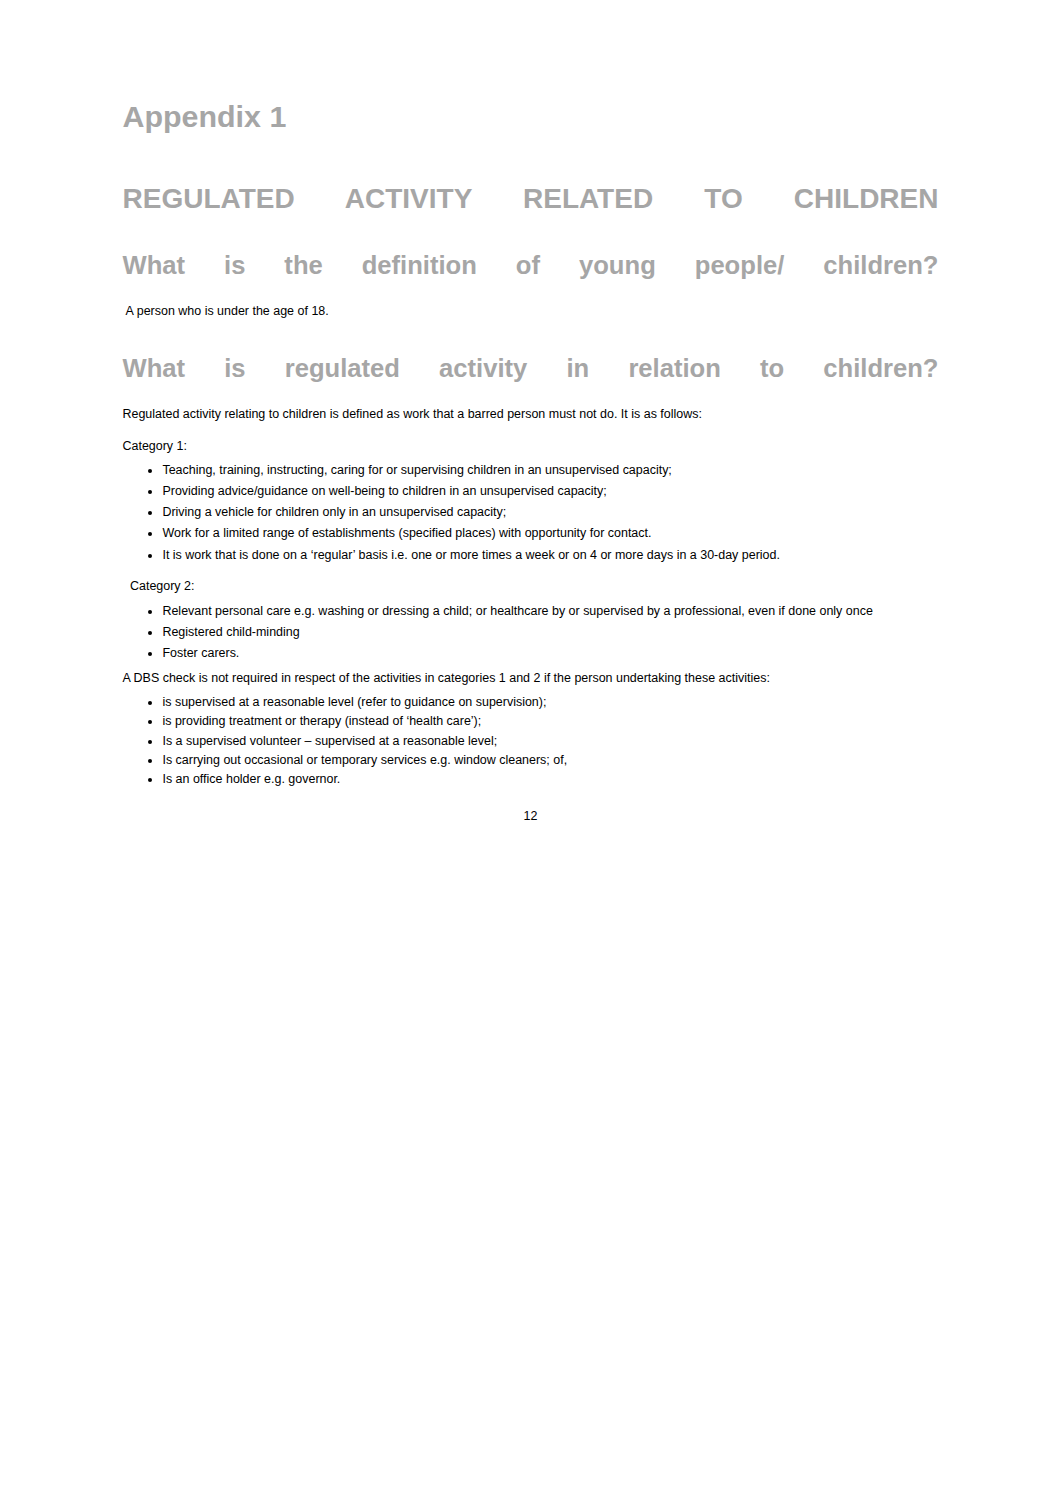Appendix 1
REGULATED ACTIVITY RELATED TO CHILDREN
What is the definition of young people/ children?
A person who is under the age of 18.
What is regulated activity in relation to children?
Regulated activity relating to children is defined as work that a barred person must not do. It is as follows:
Category 1:
Teaching, training, instructing, caring for or supervising children in an unsupervised capacity;
Providing advice/guidance on well-being to children in an unsupervised capacity;
Driving a vehicle for children only in an unsupervised capacity;
Work for a limited range of establishments (specified places) with opportunity for contact.
It is work that is done on a ‘regular’ basis i.e. one or more times a week or on 4 or more days in a 30-day period.
Category 2:
Relevant personal care e.g. washing or dressing a child; or healthcare by or supervised by a professional, even if done only once
Registered child-minding
Foster carers.
A DBS check is not required in respect of the activities in categories 1 and 2 if the person undertaking these activities:
is supervised at a reasonable level (refer to guidance on supervision);
is providing treatment or therapy (instead of ‘health care’);
Is a supervised volunteer – supervised at a reasonable level;
Is carrying out occasional or temporary services e.g. window cleaners; of,
Is an office holder e.g. governor.
12